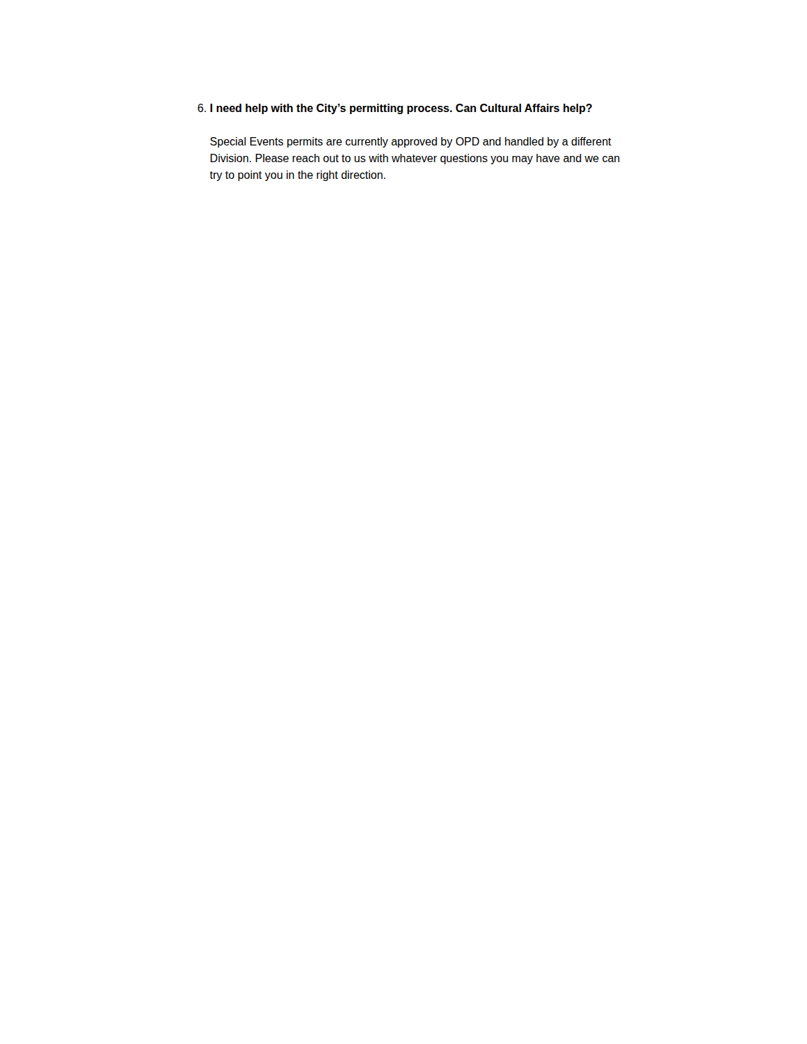I need help with the City’s permitting process. Can Cultural Affairs help?
Special Events permits are currently approved by OPD and handled by a different Division. Please reach out to us with whatever questions you may have and we can try to point you in the right direction.